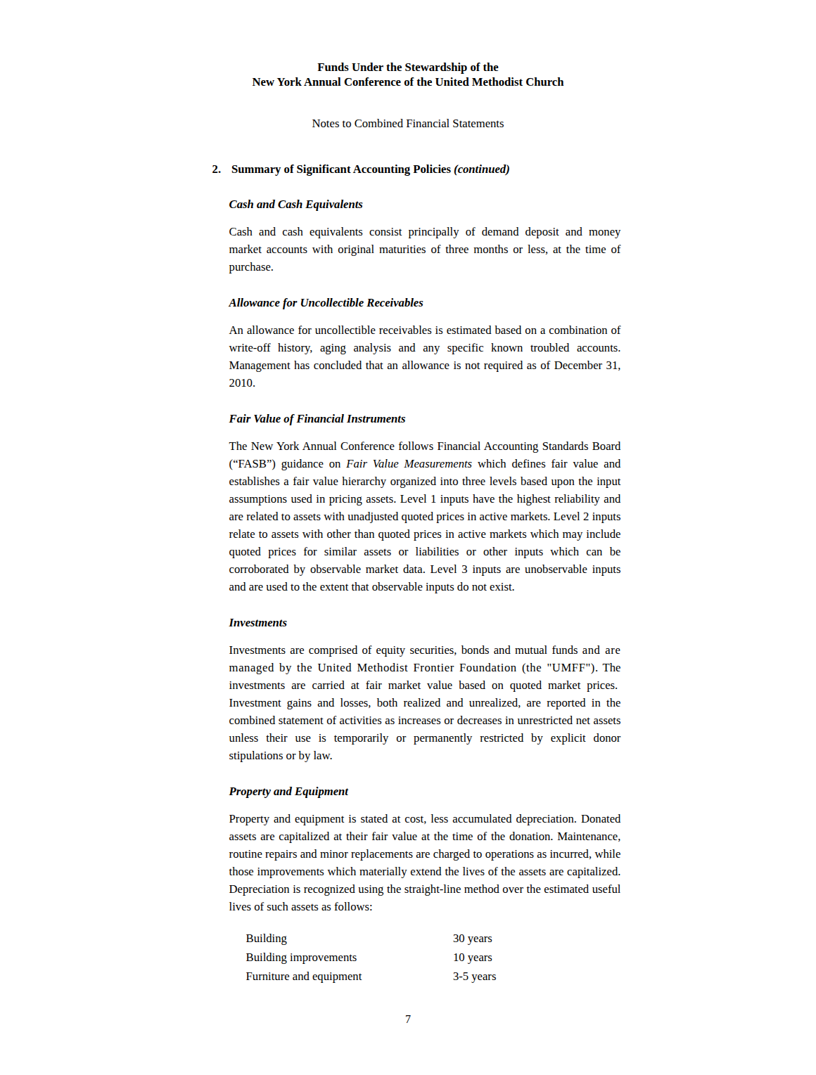Funds Under the Stewardship of the New York Annual Conference of the United Methodist Church
Notes to Combined Financial Statements
2. Summary of Significant Accounting Policies (continued)
Cash and Cash Equivalents
Cash and cash equivalents consist principally of demand deposit and money market accounts with original maturities of three months or less, at the time of purchase.
Allowance for Uncollectible Receivables
An allowance for uncollectible receivables is estimated based on a combination of write-off history, aging analysis and any specific known troubled accounts. Management has concluded that an allowance is not required as of December 31, 2010.
Fair Value of Financial Instruments
The New York Annual Conference follows Financial Accounting Standards Board (“FASB”) guidance on Fair Value Measurements which defines fair value and establishes a fair value hierarchy organized into three levels based upon the input assumptions used in pricing assets. Level 1 inputs have the highest reliability and are related to assets with unadjusted quoted prices in active markets. Level 2 inputs relate to assets with other than quoted prices in active markets which may include quoted prices for similar assets or liabilities or other inputs which can be corroborated by observable market data. Level 3 inputs are unobservable inputs and are used to the extent that observable inputs do not exist.
Investments
Investments are comprised of equity securities, bonds and mutual funds and are managed by the United Methodist Frontier Foundation (the "UMFF"). The investments are carried at fair market value based on quoted market prices. Investment gains and losses, both realized and unrealized, are reported in the combined statement of activities as increases or decreases in unrestricted net assets unless their use is temporarily or permanently restricted by explicit donor stipulations or by law.
Property and Equipment
Property and equipment is stated at cost, less accumulated depreciation. Donated assets are capitalized at their fair value at the time of the donation. Maintenance, routine repairs and minor replacements are charged to operations as incurred, while those improvements which materially extend the lives of the assets are capitalized. Depreciation is recognized using the straight-line method over the estimated useful lives of such assets as follows:
| Building | 30 years |
| Building improvements | 10 years |
| Furniture and equipment | 3-5 years |
7